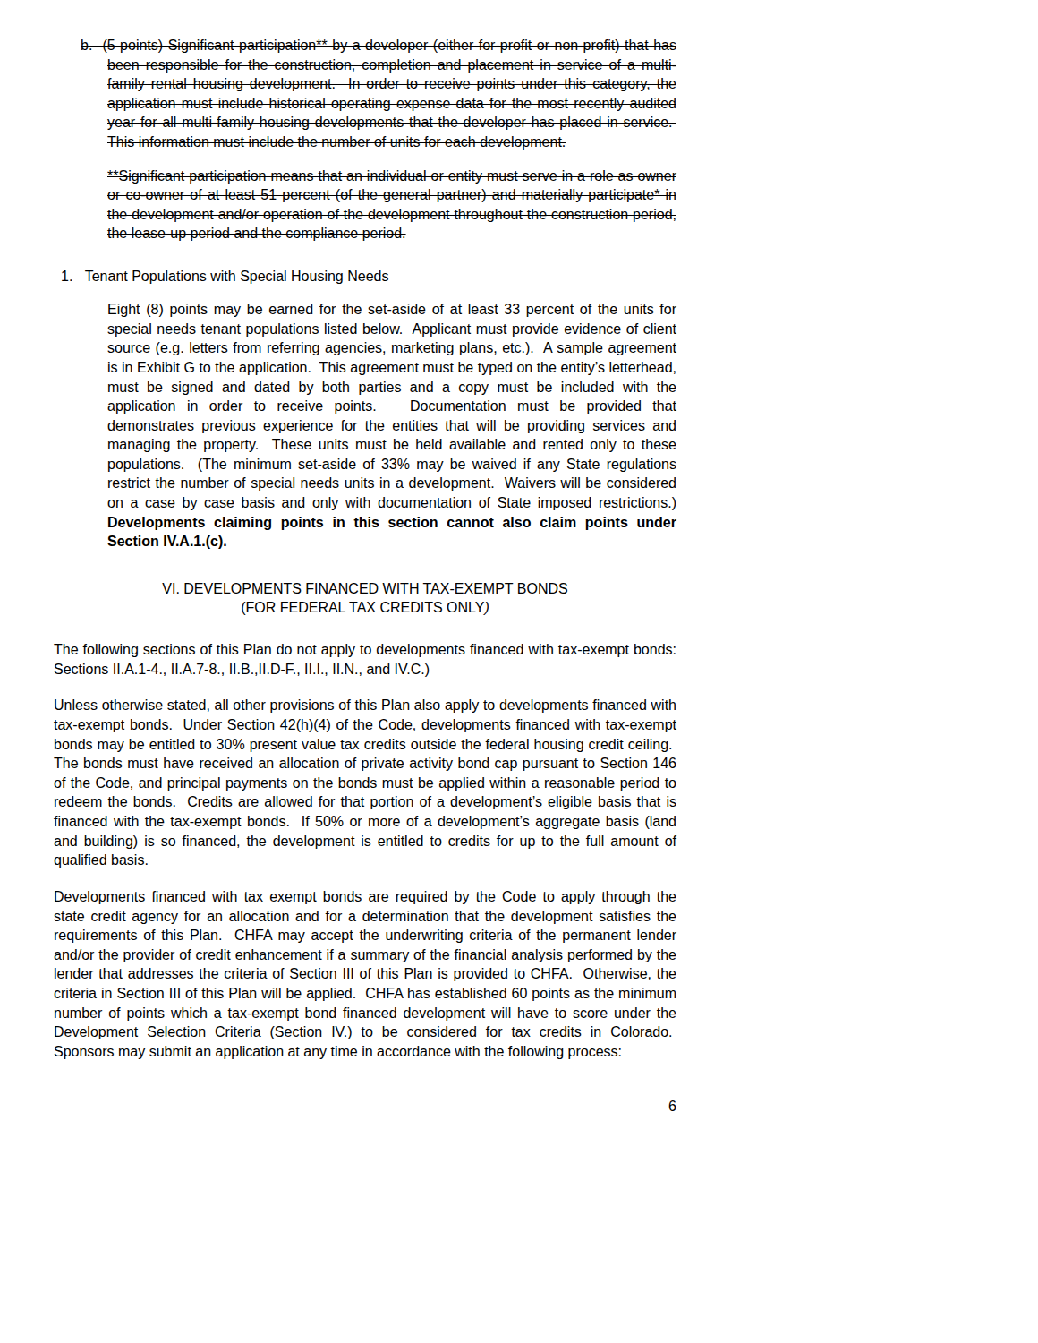b. (5 points) Significant participation** by a developer (either for-profit or non-profit) that has been responsible for the construction, completion and placement in service of a multi-family rental housing development. In order to receive points under this category, the application must include historical operating expense data for the most recently audited year for all multi-family housing developments that the developer has placed in service. This information must include the number of units for each development.
**Significant participation means that an individual or entity must serve in a role as owner or co-owner of at least 51 percent (of the general partner) and materially participate* in the development and/or operation of the development throughout the construction period, the lease-up period and the compliance period.
1. Tenant Populations with Special Housing Needs
Eight (8) points may be earned for the set-aside of at least 33 percent of the units for special needs tenant populations listed below. Applicant must provide evidence of client source (e.g. letters from referring agencies, marketing plans, etc.). A sample agreement is in Exhibit G to the application. This agreement must be typed on the entity’s letterhead, must be signed and dated by both parties and a copy must be included with the application in order to receive points. Documentation must be provided that demonstrates previous experience for the entities that will be providing services and managing the property. These units must be held available and rented only to these populations. (The minimum set-aside of 33% may be waived if any State regulations restrict the number of special needs units in a development. Waivers will be considered on a case by case basis and only with documentation of State imposed restrictions.) Developments claiming points in this section cannot also claim points under Section IV.A.1.(c).
VI. DEVELOPMENTS FINANCED WITH TAX-EXEMPT BONDS
(FOR FEDERAL TAX CREDITS ONLY)
The following sections of this Plan do not apply to developments financed with tax-exempt bonds: Sections II.A.1-4., II.A.7-8., II.B.,II.D-F., II.I., II.N., and IV.C.)
Unless otherwise stated, all other provisions of this Plan also apply to developments financed with tax-exempt bonds. Under Section 42(h)(4) of the Code, developments financed with tax-exempt bonds may be entitled to 30% present value tax credits outside the federal housing credit ceiling. The bonds must have received an allocation of private activity bond cap pursuant to Section 146 of the Code, and principal payments on the bonds must be applied within a reasonable period to redeem the bonds. Credits are allowed for that portion of a development’s eligible basis that is financed with the tax-exempt bonds. If 50% or more of a development’s aggregate basis (land and building) is so financed, the development is entitled to credits for up to the full amount of qualified basis.
Developments financed with tax exempt bonds are required by the Code to apply through the state credit agency for an allocation and for a determination that the development satisfies the requirements of this Plan. CHFA may accept the underwriting criteria of the permanent lender and/or the provider of credit enhancement if a summary of the financial analysis performed by the lender that addresses the criteria of Section III of this Plan is provided to CHFA. Otherwise, the criteria in Section III of this Plan will be applied. CHFA has established 60 points as the minimum number of points which a tax-exempt bond financed development will have to score under the Development Selection Criteria (Section IV.) to be considered for tax credits in Colorado. Sponsors may submit an application at any time in accordance with the following process:
6